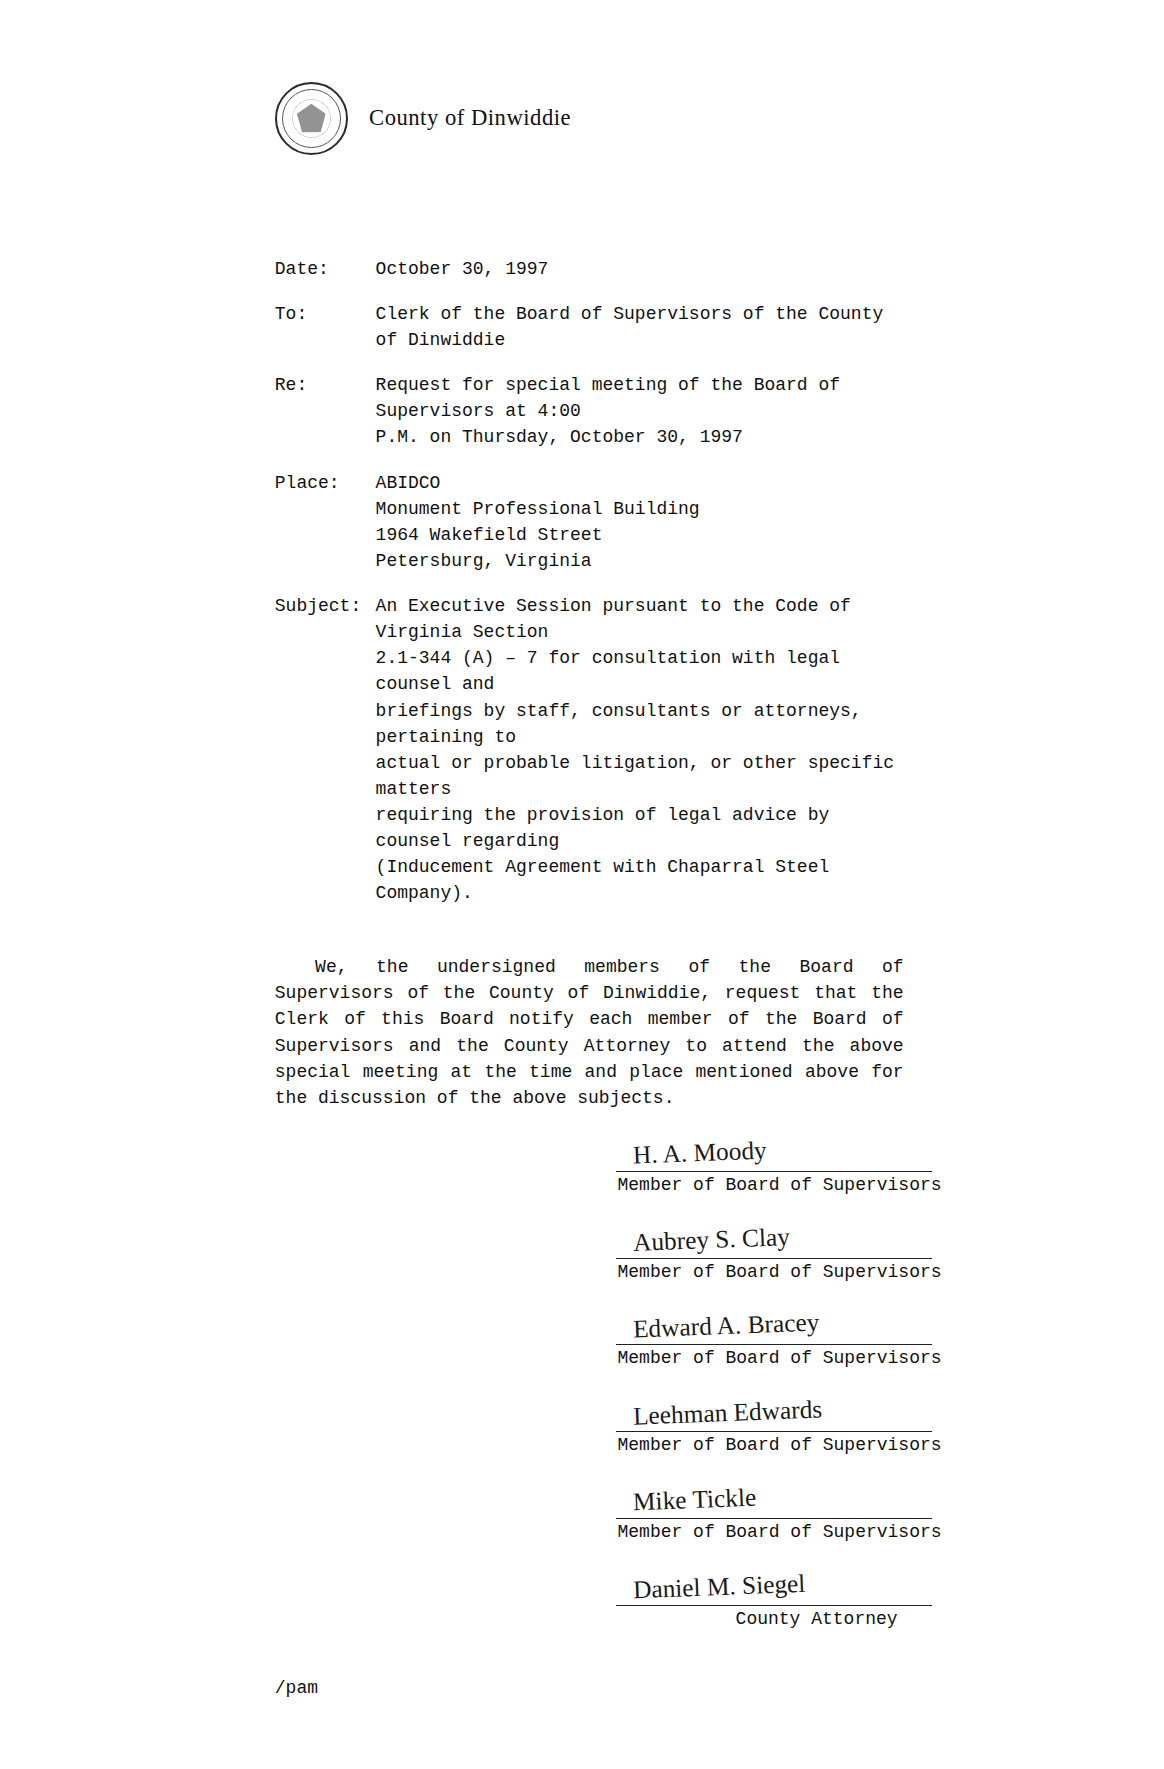County of Dinwiddie
| Date: | October 30, 1997 |
| To: | Clerk of the Board of Supervisors of the County of Dinwiddie |
| Re: | Request for special meeting of the Board of Supervisors at 4:00 P.M. on Thursday, October 30, 1997 |
| Place: | ABIDCO Monument Professional Building 1964 Wakefield Street Petersburg, Virginia |
| Subject: | An Executive Session pursuant to the Code of Virginia Section 2.1-344 (A) – 7 for consultation with legal counsel and briefings by staff, consultants or attorneys, pertaining to actual or probable litigation, or other specific matters requiring the provision of legal advice by counsel regarding (Inducement Agreement with Chaparral Steel Company). |
We, the undersigned members of the Board of Supervisors of the County of Dinwiddie, request that the Clerk of this Board notify each member of the Board of Supervisors and the County Attorney to attend the above special meeting at the time and place mentioned above for the discussion of the above subjects.
H. A. Moody
Member of Board of Supervisors
Aubrey S. Clay
Member of Board of Supervisors
Edward A. Bracey
Member of Board of Supervisors
Leehman Edwards
Member of Board of Supervisors
Mike Tickle
Member of Board of Supervisors
Daniel M. Siegel
County Attorney
/pam